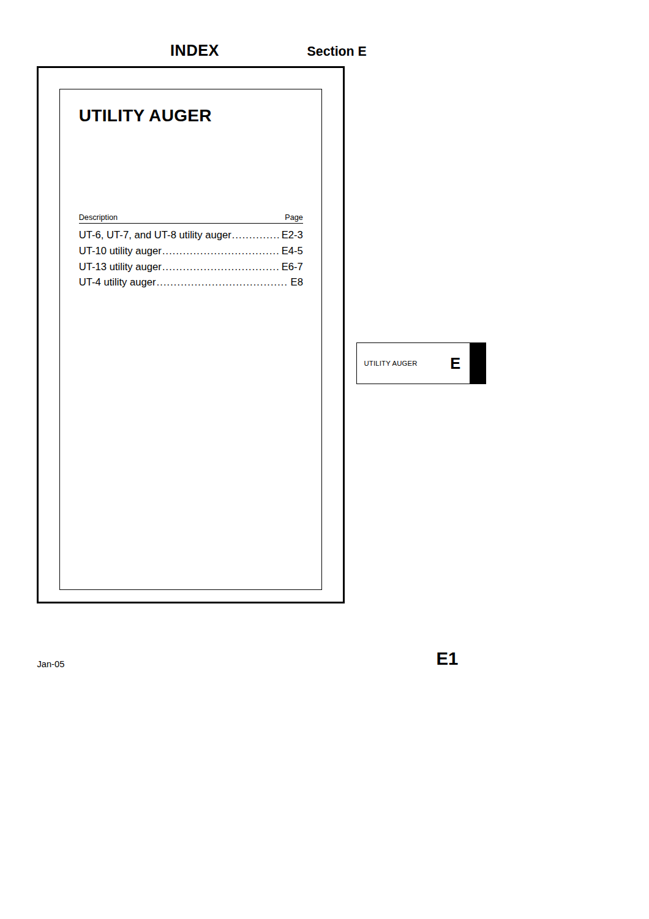INDEX Section E
UTILITY AUGER
Description Page
UT-6, UT-7, and UT-8 utility auger .......................................... E2-3
UT-10 utility auger .................................................................... E4-5
UT-13 utility auger .................................................................... E6-7
UT-4 utility auger ......................................................................... E8
UTILITY AUGER E
Jan-05 E1